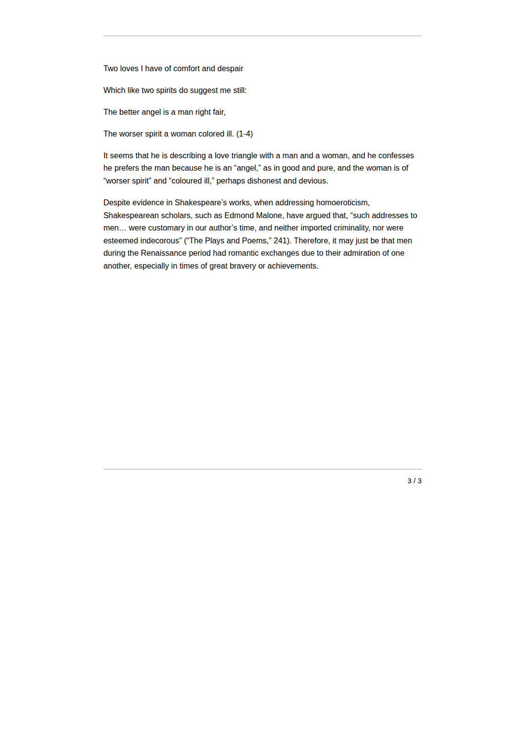Two loves I have of comfort and despair
Which like two spirits do suggest me still:
The better angel is a man right fair,
The worser spirit a woman colored ill. (1-4)
It seems that he is describing a love triangle with a man and a woman, and he confesses he prefers the man because he is an “angel,” as in good and pure, and the woman is of “worser spirit” and “coloured ill,” perhaps dishonest and devious.
Despite evidence in Shakespeare’s works, when addressing homoeroticism, Shakespearean scholars, such as Edmond Malone, have argued that, “such addresses to men… were customary in our author’s time, and neither imported criminality, nor were esteemed indecorous” (“The Plays and Poems,” 241). Therefore, it may just be that men during the Renaissance period had romantic exchanges due to their admiration of one another, especially in times of great bravery or achievements.
3 / 3